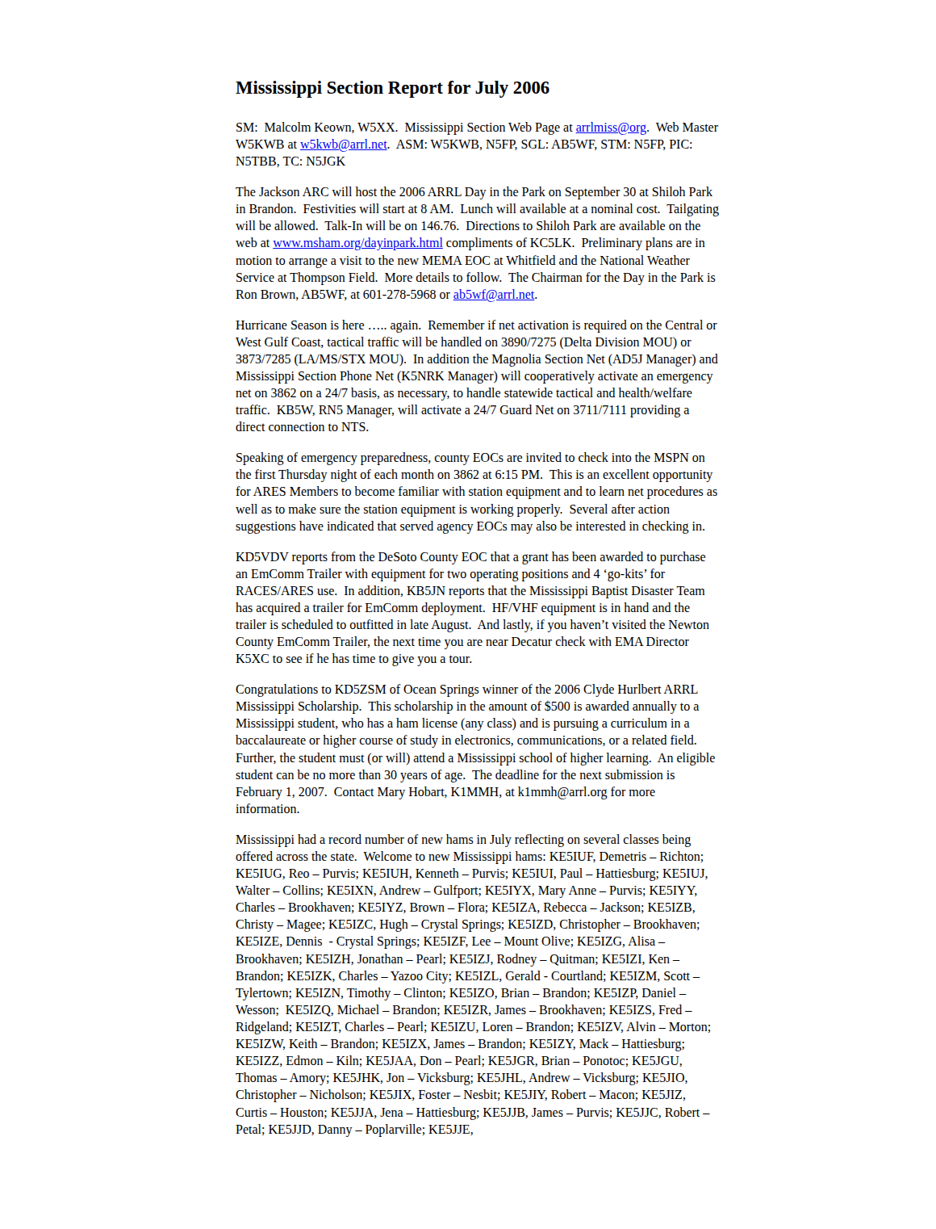Mississippi Section Report for July 2006
SM: Malcolm Keown, W5XX. Mississippi Section Web Page at arrlmiss@org. Web Master W5KWB at w5kwb@arrl.net. ASM: W5KWB, N5FP, SGL: AB5WF, STM: N5FP, PIC: N5TBB, TC: N5JGK
The Jackson ARC will host the 2006 ARRL Day in the Park on September 30 at Shiloh Park in Brandon. Festivities will start at 8 AM. Lunch will available at a nominal cost. Tailgating will be allowed. Talk-In will be on 146.76. Directions to Shiloh Park are available on the web at www.msham.org/dayinpark.html compliments of KC5LK. Preliminary plans are in motion to arrange a visit to the new MEMA EOC at Whitfield and the National Weather Service at Thompson Field. More details to follow. The Chairman for the Day in the Park is Ron Brown, AB5WF, at 601-278-5968 or ab5wf@arrl.net.
Hurricane Season is here ….. again. Remember if net activation is required on the Central or West Gulf Coast, tactical traffic will be handled on 3890/7275 (Delta Division MOU) or 3873/7285 (LA/MS/STX MOU). In addition the Magnolia Section Net (AD5J Manager) and Mississippi Section Phone Net (K5NRK Manager) will cooperatively activate an emergency net on 3862 on a 24/7 basis, as necessary, to handle statewide tactical and health/welfare traffic. KB5W, RN5 Manager, will activate a 24/7 Guard Net on 3711/7111 providing a direct connection to NTS.
Speaking of emergency preparedness, county EOCs are invited to check into the MSPN on the first Thursday night of each month on 3862 at 6:15 PM. This is an excellent opportunity for ARES Members to become familiar with station equipment and to learn net procedures as well as to make sure the station equipment is working properly. Several after action suggestions have indicated that served agency EOCs may also be interested in checking in.
KD5VDV reports from the DeSoto County EOC that a grant has been awarded to purchase an EmComm Trailer with equipment for two operating positions and 4 ‘go-kits’ for RACES/ARES use. In addition, KB5JN reports that the Mississippi Baptist Disaster Team has acquired a trailer for EmComm deployment. HF/VHF equipment is in hand and the trailer is scheduled to outfitted in late August. And lastly, if you haven’t visited the Newton County EmComm Trailer, the next time you are near Decatur check with EMA Director K5XC to see if he has time to give you a tour.
Congratulations to KD5ZSM of Ocean Springs winner of the 2006 Clyde Hurlbert ARRL Mississippi Scholarship. This scholarship in the amount of $500 is awarded annually to a Mississippi student, who has a ham license (any class) and is pursuing a curriculum in a baccalaureate or higher course of study in electronics, communications, or a related field. Further, the student must (or will) attend a Mississippi school of higher learning. An eligible student can be no more than 30 years of age. The deadline for the next submission is February 1, 2007. Contact Mary Hobart, K1MMH, at k1mmh@arrl.org for more information.
Mississippi had a record number of new hams in July reflecting on several classes being offered across the state. Welcome to new Mississippi hams: KE5IUF, Demetris – Richton; KE5IUG, Reo – Purvis; KE5IUH, Kenneth – Purvis; KE5IUI, Paul – Hattiesburg; KE5IUJ, Walter – Collins; KE5IXN, Andrew – Gulfport; KE5IYX, Mary Anne – Purvis; KE5IYY, Charles – Brookhaven; KE5IYZ, Brown – Flora; KE5IZA, Rebecca – Jackson; KE5IZB, Christy – Magee; KE5IZC, Hugh – Crystal Springs; KE5IZD, Christopher – Brookhaven; KE5IZE, Dennis - Crystal Springs; KE5IZF, Lee – Mount Olive; KE5IZG, Alisa – Brookhaven; KE5IZH, Jonathan – Pearl; KE5IZJ, Rodney – Quitman; KE5IZI, Ken – Brandon; KE5IZK, Charles – Yazoo City; KE5IZL, Gerald - Courtland; KE5IZM, Scott – Tylertown; KE5IZN, Timothy – Clinton; KE5IZO, Brian – Brandon; KE5IZP, Daniel – Wesson; KE5IZQ, Michael – Brandon; KE5IZR, James – Brookhaven; KE5IZS, Fred – Ridgeland; KE5IZT, Charles – Pearl; KE5IZU, Loren – Brandon; KE5IZV, Alvin – Morton; KE5IZW, Keith – Brandon; KE5IZX, James – Brandon; KE5IZY, Mack – Hattiesburg; KE5IZZ, Edmon – Kiln; KE5JAA, Don – Pearl; KE5JGR, Brian – Ponotoc; KE5JGU, Thomas – Amory; KE5JHK, Jon – Vicksburg; KE5JHL, Andrew – Vicksburg; KE5JIO, Christopher – Nicholson; KE5JIX, Foster – Nesbit; KE5JIY, Robert – Macon; KE5JIZ, Curtis – Houston; KE5JJA, Jena – Hattiesburg; KE5JJB, James – Purvis; KE5JJC, Robert – Petal; KE5JJD, Danny – Poplarville; KE5JJE,